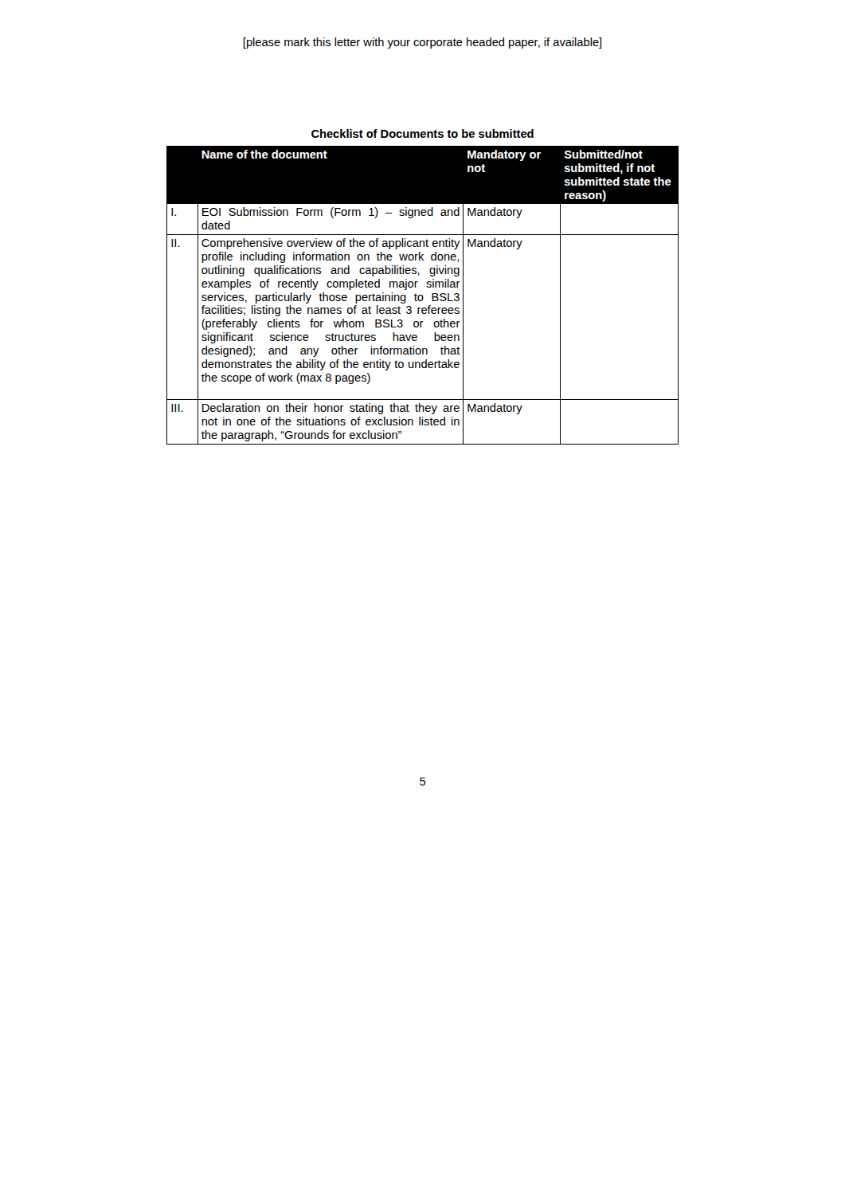[please mark this letter with your corporate headed paper, if available]
Checklist of Documents to be submitted
| | Name of the document | Mandatory or not | Submitted/not submitted, if not submitted state the reason) |
| --- | --- | --- | --- |
| I. | EOI Submission Form (Form 1) – signed and dated | Mandatory | |
| II. | Comprehensive overview of the of applicant entity profile including information on the work done, outlining qualifications and capabilities, giving examples of recently completed major similar services, particularly those pertaining to BSL3 facilities; listing the names of at least 3 referees (preferably clients for whom BSL3 or other significant science structures have been designed); and any other information that demonstrates the ability of the entity to undertake the scope of work (max 8 pages) | Mandatory | |
| III. | Declaration on their honor stating that they are not in one of the situations of exclusion listed in the paragraph, “Grounds for exclusion” | Mandatory | |
5